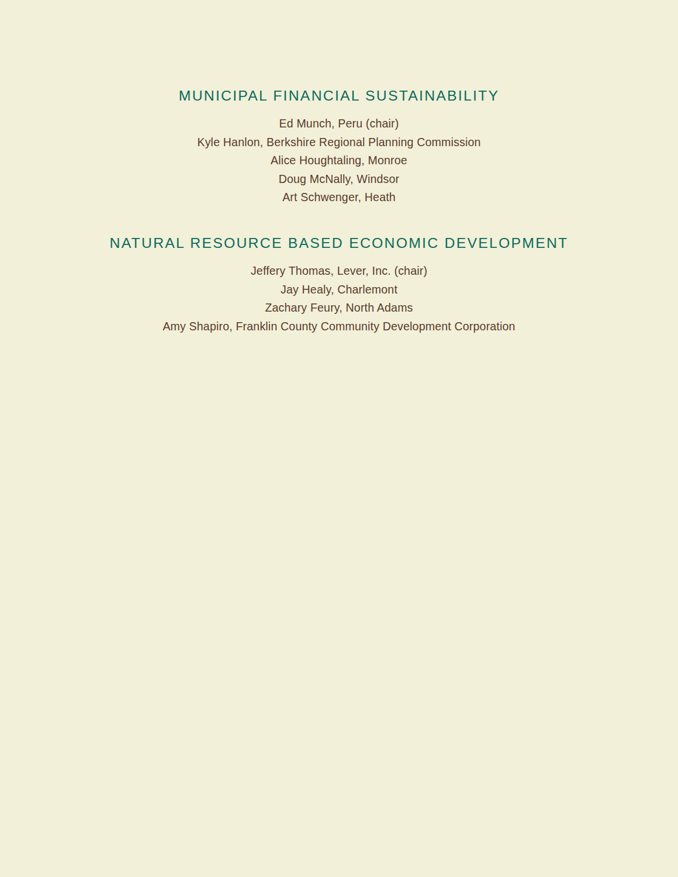Municipal Financial Sustainability
Ed Munch, Peru (chair)
Kyle Hanlon, Berkshire Regional Planning Commission
Alice Houghtaling, Monroe
Doug McNally, Windsor
Art Schwenger, Heath
Natural Resource Based Economic Development
Jeffery Thomas, Lever, Inc. (chair)
Jay Healy, Charlemont
Zachary Feury, North Adams
Amy Shapiro, Franklin County Community Development Corporation